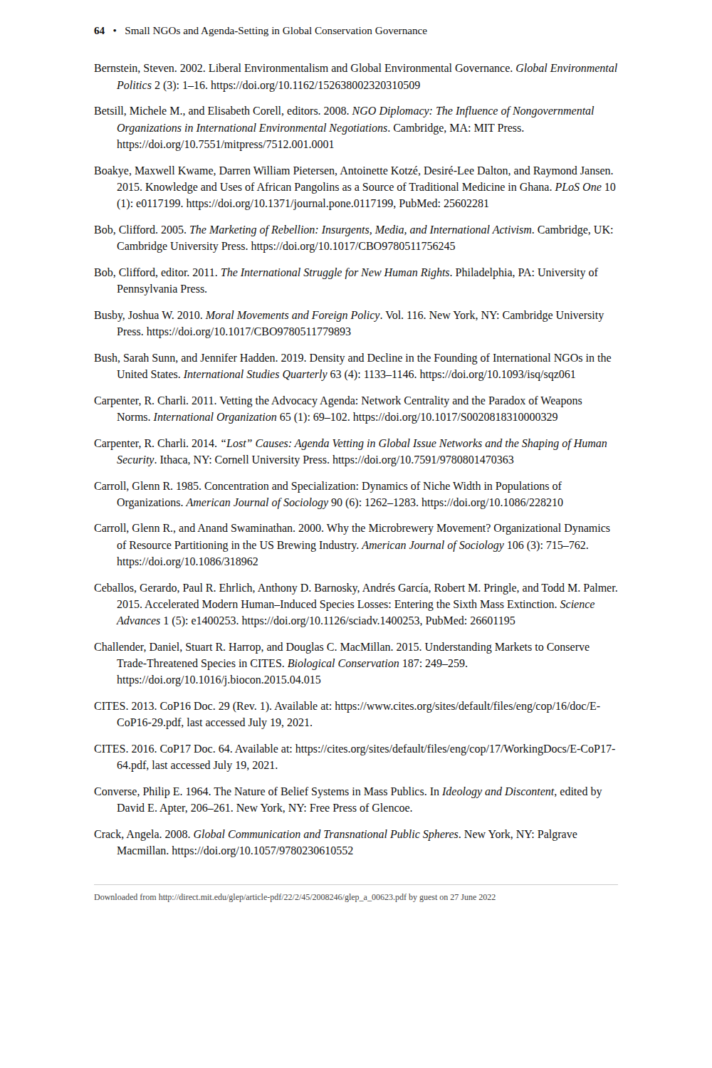64 • Small NGOs and Agenda-Setting in Global Conservation Governance
Bernstein, Steven. 2002. Liberal Environmentalism and Global Environmental Governance. Global Environmental Politics 2 (3): 1–16. https://doi.org/10.1162/152638002320310509
Betsill, Michele M., and Elisabeth Corell, editors. 2008. NGO Diplomacy: The Influence of Nongovernmental Organizations in International Environmental Negotiations. Cambridge, MA: MIT Press. https://doi.org/10.7551/mitpress/7512.001.0001
Boakye, Maxwell Kwame, Darren William Pietersen, Antoinette Kotzé, Desiré-Lee Dalton, and Raymond Jansen. 2015. Knowledge and Uses of African Pangolins as a Source of Traditional Medicine in Ghana. PLoS One 10 (1): e0117199. https://doi.org/10.1371/journal.pone.0117199, PubMed: 25602281
Bob, Clifford. 2005. The Marketing of Rebellion: Insurgents, Media, and International Activism. Cambridge, UK: Cambridge University Press. https://doi.org/10.1017/CBO9780511756245
Bob, Clifford, editor. 2011. The International Struggle for New Human Rights. Philadelphia, PA: University of Pennsylvania Press.
Busby, Joshua W. 2010. Moral Movements and Foreign Policy. Vol. 116. New York, NY: Cambridge University Press. https://doi.org/10.1017/CBO9780511779893
Bush, Sarah Sunn, and Jennifer Hadden. 2019. Density and Decline in the Founding of International NGOs in the United States. International Studies Quarterly 63 (4): 1133–1146. https://doi.org/10.1093/isq/sqz061
Carpenter, R. Charli. 2011. Vetting the Advocacy Agenda: Network Centrality and the Paradox of Weapons Norms. International Organization 65 (1): 69–102. https://doi.org/10.1017/S0020818310000329
Carpenter, R. Charli. 2014. “Lost” Causes: Agenda Vetting in Global Issue Networks and the Shaping of Human Security. Ithaca, NY: Cornell University Press. https://doi.org/10.7591/9780801470363
Carroll, Glenn R. 1985. Concentration and Specialization: Dynamics of Niche Width in Populations of Organizations. American Journal of Sociology 90 (6): 1262–1283. https://doi.org/10.1086/228210
Carroll, Glenn R., and Anand Swaminathan. 2000. Why the Microbrewery Movement? Organizational Dynamics of Resource Partitioning in the US Brewing Industry. American Journal of Sociology 106 (3): 715–762. https://doi.org/10.1086/318962
Ceballos, Gerardo, Paul R. Ehrlich, Anthony D. Barnosky, Andrés García, Robert M. Pringle, and Todd M. Palmer. 2015. Accelerated Modern Human–Induced Species Losses: Entering the Sixth Mass Extinction. Science Advances 1 (5): e1400253. https://doi.org/10.1126/sciadv.1400253, PubMed: 26601195
Challender, Daniel, Stuart R. Harrop, and Douglas C. MacMillan. 2015. Understanding Markets to Conserve Trade-Threatened Species in CITES. Biological Conservation 187: 249–259. https://doi.org/10.1016/j.biocon.2015.04.015
CITES. 2013. CoP16 Doc. 29 (Rev. 1). Available at: https://www.cites.org/sites/default/files/eng/cop/16/doc/E-CoP16-29.pdf, last accessed July 19, 2021.
CITES. 2016. CoP17 Doc. 64. Available at: https://cites.org/sites/default/files/eng/cop/17/WorkingDocs/E-CoP17-64.pdf, last accessed July 19, 2021.
Converse, Philip E. 1964. The Nature of Belief Systems in Mass Publics. In Ideology and Discontent, edited by David E. Apter, 206–261. New York, NY: Free Press of Glencoe.
Crack, Angela. 2008. Global Communication and Transnational Public Spheres. New York, NY: Palgrave Macmillan. https://doi.org/10.1057/9780230610552
Downloaded from http://direct.mit.edu/glep/article-pdf/22/2/45/2008246/glep_a_00623.pdf by guest on 27 June 2022